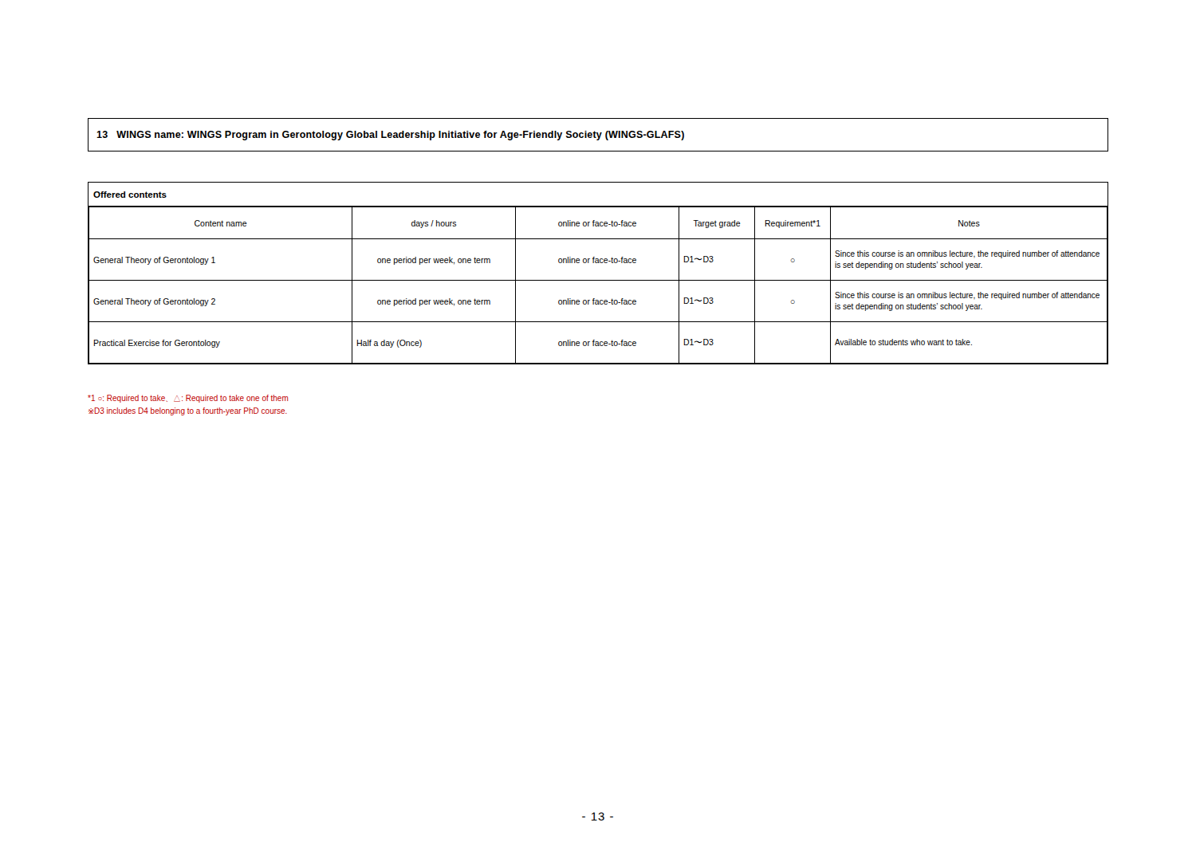13 WINGS name: WINGS Program in Gerontology Global Leadership Initiative for Age-Friendly Society (WINGS-GLAFS)
Offered contents
| Content name | days / hours | online or face-to-face | Target grade | Requirement*1 | Notes |
| --- | --- | --- | --- | --- | --- |
| General Theory of Gerontology 1 | one period per week, one term | online or face-to-face | D1〜D3 | ○ | Since this course is an omnibus lecture, the required number of attendance is set depending on students’ school year. |
| General Theory of Gerontology 2 | one period per week, one term | online or face-to-face | D1〜D3 | ○ | Since this course is an omnibus lecture, the required number of attendance is set depending on students’ school year. |
| Practical Exercise for Gerontology | Half a day (Once) | online or face-to-face | D1〜D3 | | Available to students who want to take. |
*1 ○: Required to take、△: Required to take one of them
※D3 includes D4 belonging to a fourth-year PhD course.
- 13 -